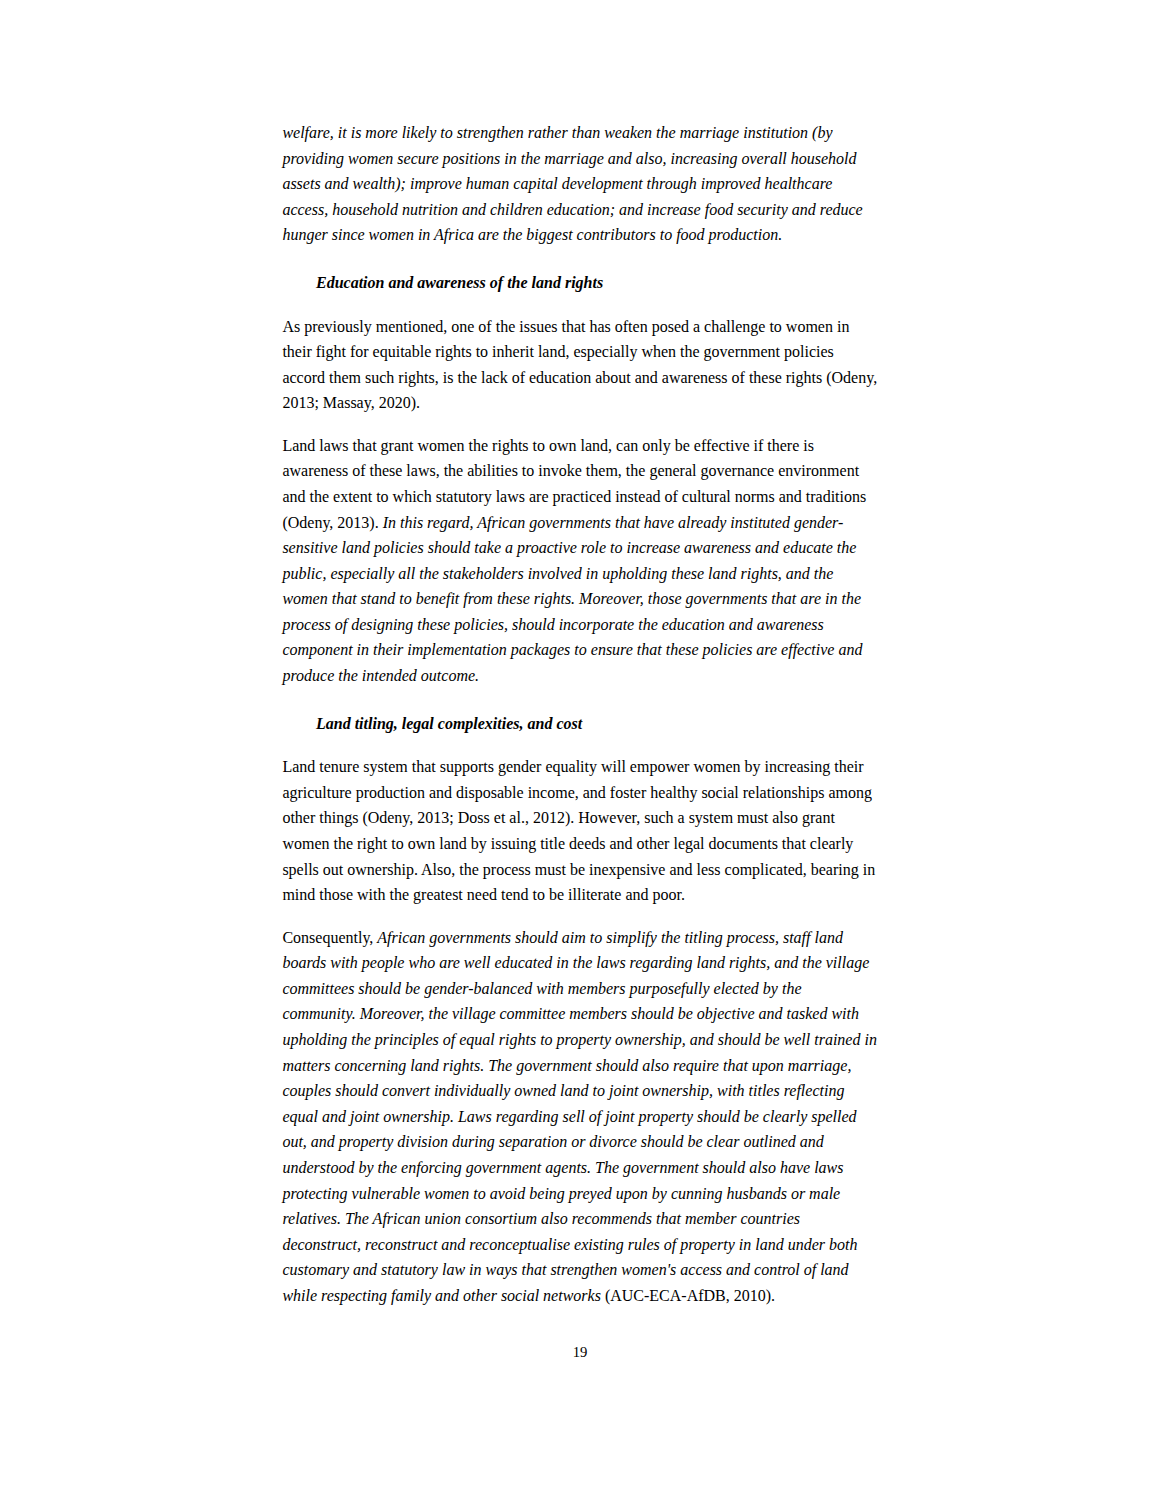welfare, it is more likely to strengthen rather than weaken the marriage institution (by providing women secure positions in the marriage and also, increasing overall household assets and wealth); improve human capital development through improved healthcare access, household nutrition and children education; and increase food security and reduce hunger since women in Africa are the biggest contributors to food production.
Education and awareness of the land rights
As previously mentioned, one of the issues that has often posed a challenge to women in their fight for equitable rights to inherit land, especially when the government policies accord them such rights, is the lack of education about and awareness of these rights (Odeny, 2013; Massay, 2020).
Land laws that grant women the rights to own land, can only be effective if there is awareness of these laws, the abilities to invoke them, the general governance environment and the extent to which statutory laws are practiced instead of cultural norms and traditions (Odeny, 2013). In this regard, African governments that have already instituted gender-sensitive land policies should take a proactive role to increase awareness and educate the public, especially all the stakeholders involved in upholding these land rights, and the women that stand to benefit from these rights. Moreover, those governments that are in the process of designing these policies, should incorporate the education and awareness component in their implementation packages to ensure that these policies are effective and produce the intended outcome.
Land titling, legal complexities, and cost
Land tenure system that supports gender equality will empower women by increasing their agriculture production and disposable income, and foster healthy social relationships among other things (Odeny, 2013; Doss et al., 2012). However, such a system must also grant women the right to own land by issuing title deeds and other legal documents that clearly spells out ownership. Also, the process must be inexpensive and less complicated, bearing in mind those with the greatest need tend to be illiterate and poor.
Consequently, African governments should aim to simplify the titling process, staff land boards with people who are well educated in the laws regarding land rights, and the village committees should be gender-balanced with members purposefully elected by the community. Moreover, the village committee members should be objective and tasked with upholding the principles of equal rights to property ownership, and should be well trained in matters concerning land rights. The government should also require that upon marriage, couples should convert individually owned land to joint ownership, with titles reflecting equal and joint ownership. Laws regarding sell of joint property should be clearly spelled out, and property division during separation or divorce should be clear outlined and understood by the enforcing government agents. The government should also have laws protecting vulnerable women to avoid being preyed upon by cunning husbands or male relatives. The African union consortium also recommends that member countries deconstruct, reconstruct and reconceptualise existing rules of property in land under both customary and statutory law in ways that strengthen women's access and control of land while respecting family and other social networks (AUC-ECA-AfDB, 2010).
19